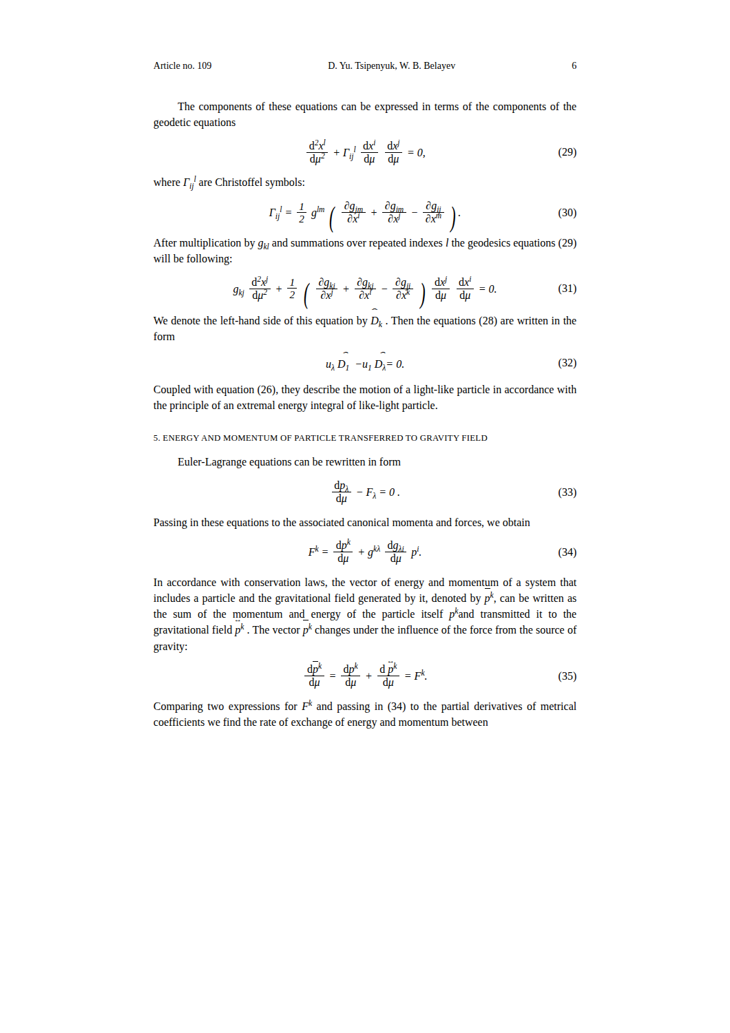Article no. 109
D. Yu. Tsipenyuk, W. B. Belayev
6
The components of these equations can be expressed in terms of the components of the geodetic equations
d2xl dμ2 + Γijl dxi dμ dxj dμ = 0,
(29)
where Γijl are Christoffel symbols:
Γijl = 12 glm ( ∂gjm∂xi + ∂gim∂xj − ∂gij∂xm ).
(30)
After multiplication by gkl and summations over repeated indexes l the geodesics equations (29) will be following:
gkj d2xj dμ2 + 12 ( ∂gki∂xj + ∂gkj∂xi − ∂gji∂xk ) dxj dμ dxi dμ = 0.
(31)
We denote the left-hand side of this equation by ̂D k . Then the equations (28) are written in the form
uλ ̂D1 −u1 ̂Dλ= 0.
(32)
Coupled with equation (26), they describe the motion of a light-like particle in accordance with the principle of an extremal energy integral of like-light particle.
5. Energy and momentum of particle transferred to gravity field
Euler-Lagrange equations can be rewritten in form
dpλ dμ − Fλ = 0 .
(33)
Passing in these equations to the associated canonical momenta and forces, we obtain
Fk = dpk dμ + gkλ dgλi dμ pi.
(34)
In accordance with conservation laws, the vector of energy and momentum of a system that includes a particle and the gravitational field generated by it, denoted by pk, can be written as the sum of the momentum and energy of the particle itself pkand transmitted it to the gravitational field ↔pk . The vector pk changes under the influence of the force from the source of gravity:
d pk dμ = dpk dμ + d ↔pk dμ = Fk.
(35)
Comparing two expressions for Fk and passing in (34) to the partial derivatives of metrical coefficients we find the rate of exchange of energy and momentum between